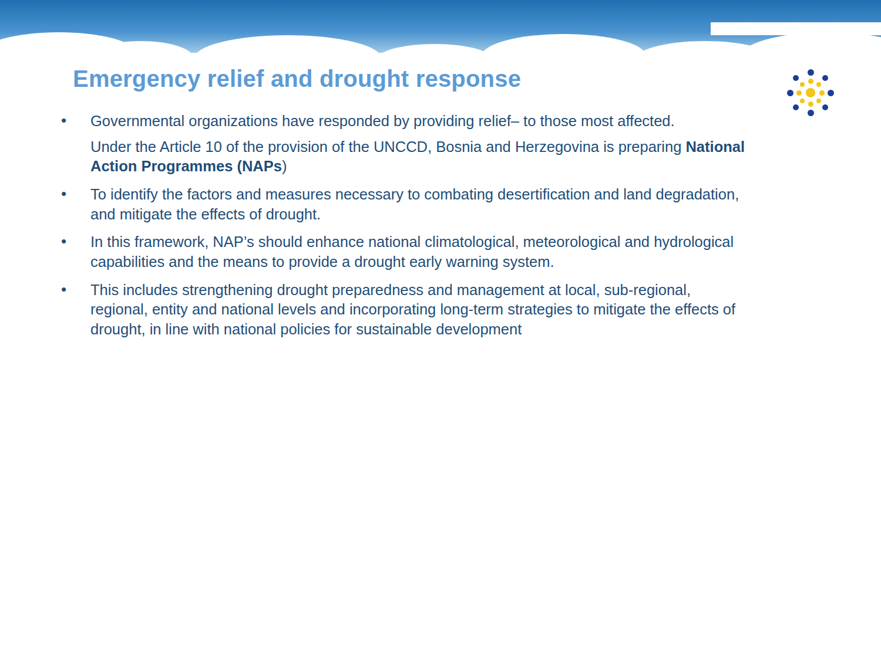Emergency relief and drought response
Governmental organizations have responded by providing relief– to those most affected.
Under the Article 10 of the provision of the UNCCD, Bosnia and Herzegovina is preparing National Action Programmes (NAPs)
To identify the factors and measures necessary to combating desertification and land degradation, and mitigate the effects of drought.
In this framework, NAP’s should enhance national climatological, meteorological and hydrological capabilities and the means to provide a drought early warning system.
This includes strengthening drought preparedness and management at local, sub-regional, regional, entity and national levels and incorporating long-term strategies to mitigate the effects of drought, in line with national policies for sustainable development